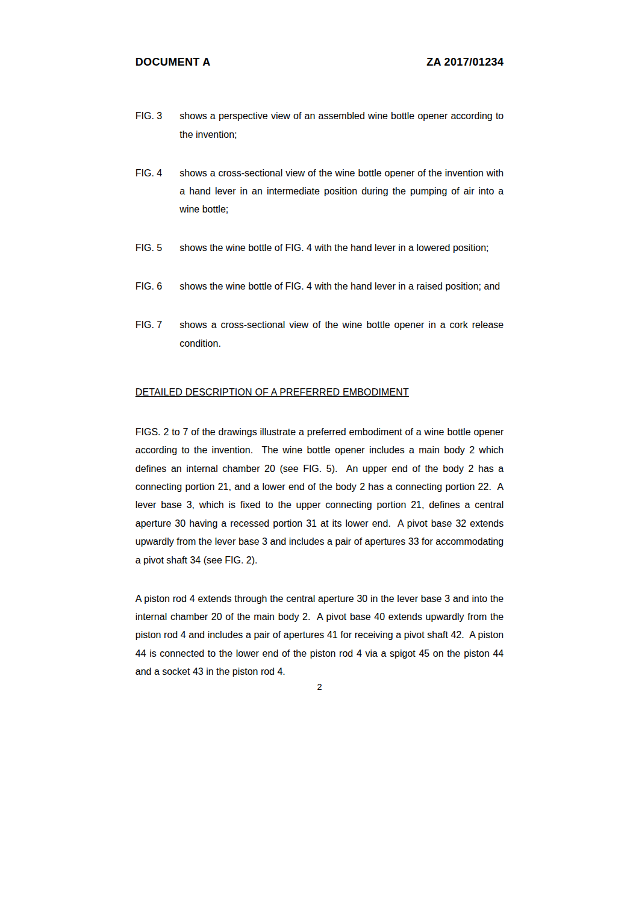Document A ZA 2017/01234
FIG. 3 shows a perspective view of an assembled wine bottle opener according to the invention;
FIG. 4 shows a cross-sectional view of the wine bottle opener of the invention with a hand lever in an intermediate position during the pumping of air into a wine bottle;
FIG. 5 shows the wine bottle of FIG. 4 with the hand lever in a lowered position;
FIG. 6 shows the wine bottle of FIG. 4 with the hand lever in a raised position; and
FIG. 7 shows a cross-sectional view of the wine bottle opener in a cork release condition.
Detailed description of a preferred embodiment
FIGS. 2 to 7 of the drawings illustrate a preferred embodiment of a wine bottle opener according to the invention. The wine bottle opener includes a main body 2 which defines an internal chamber 20 (see FIG. 5). An upper end of the body 2 has a connecting portion 21, and a lower end of the body 2 has a connecting portion 22. A lever base 3, which is fixed to the upper connecting portion 21, defines a central aperture 30 having a recessed portion 31 at its lower end. A pivot base 32 extends upwardly from the lever base 3 and includes a pair of apertures 33 for accommodating a pivot shaft 34 (see FIG. 2).
A piston rod 4 extends through the central aperture 30 in the lever base 3 and into the internal chamber 20 of the main body 2. A pivot base 40 extends upwardly from the piston rod 4 and includes a pair of apertures 41 for receiving a pivot shaft 42. A piston 44 is connected to the lower end of the piston rod 4 via a spigot 45 on the piston 44 and a socket 43 in the piston rod 4.
2